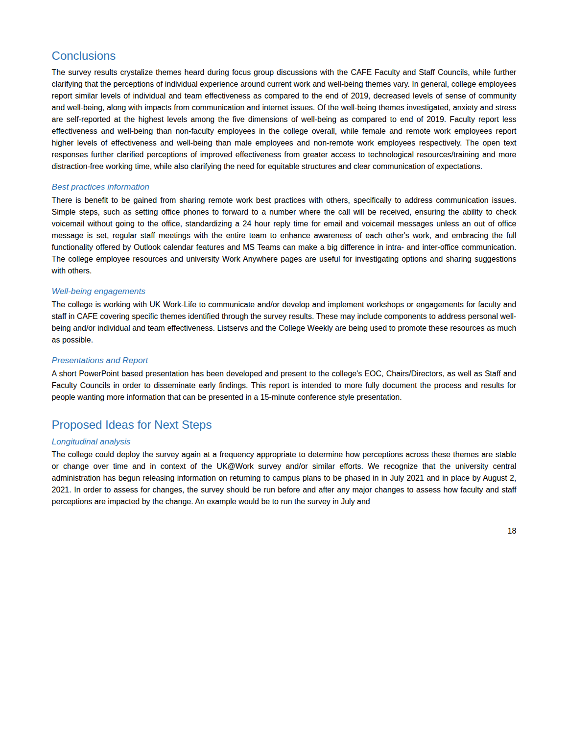Conclusions
The survey results crystalize themes heard during focus group discussions with the CAFE Faculty and Staff Councils, while further clarifying that the perceptions of individual experience around current work and well-being themes vary. In general, college employees report similar levels of individual and team effectiveness as compared to the end of 2019, decreased levels of sense of community and well-being, along with impacts from communication and internet issues. Of the well-being themes investigated, anxiety and stress are self-reported at the highest levels among the five dimensions of well-being as compared to end of 2019. Faculty report less effectiveness and well-being than non-faculty employees in the college overall, while female and remote work employees report higher levels of effectiveness and well-being than male employees and non-remote work employees respectively. The open text responses further clarified perceptions of improved effectiveness from greater access to technological resources/training and more distraction-free working time, while also clarifying the need for equitable structures and clear communication of expectations.
Best practices information
There is benefit to be gained from sharing remote work best practices with others, specifically to address communication issues. Simple steps, such as setting office phones to forward to a number where the call will be received, ensuring the ability to check voicemail without going to the office, standardizing a 24 hour reply time for email and voicemail messages unless an out of office message is set, regular staff meetings with the entire team to enhance awareness of each other's work, and embracing the full functionality offered by Outlook calendar features and MS Teams can make a big difference in intra- and inter-office communication. The college employee resources and university Work Anywhere pages are useful for investigating options and sharing suggestions with others.
Well-being engagements
The college is working with UK Work-Life to communicate and/or develop and implement workshops or engagements for faculty and staff in CAFE covering specific themes identified through the survey results. These may include components to address personal well-being and/or individual and team effectiveness. Listservs and the College Weekly are being used to promote these resources as much as possible.
Presentations and Report
A short PowerPoint based presentation has been developed and present to the college's EOC, Chairs/Directors, as well as Staff and Faculty Councils in order to disseminate early findings. This report is intended to more fully document the process and results for people wanting more information that can be presented in a 15-minute conference style presentation.
Proposed Ideas for Next Steps
Longitudinal analysis
The college could deploy the survey again at a frequency appropriate to determine how perceptions across these themes are stable or change over time and in context of the UK@Work survey and/or similar efforts. We recognize that the university central administration has begun releasing information on returning to campus plans to be phased in in July 2021 and in place by August 2, 2021. In order to assess for changes, the survey should be run before and after any major changes to assess how faculty and staff perceptions are impacted by the change. An example would be to run the survey in July and
18